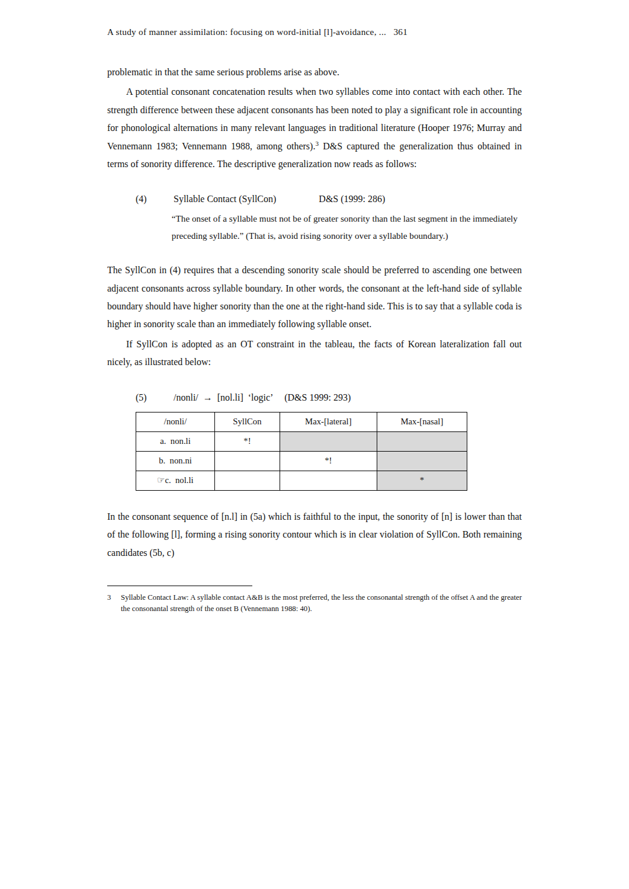A study of manner assimilation: focusing on word-initial [l]-avoidance, ... 361
problematic in that the same serious problems arise as above.
A potential consonant concatenation results when two syllables come into contact with each other. The strength difference between these adjacent consonants has been noted to play a significant role in accounting for phonological alternations in many relevant languages in traditional literature (Hooper 1976; Murray and Vennemann 1983; Vennemann 1988, among others).3 D&S captured the generalization thus obtained in terms of sonority difference. The descriptive generalization now reads as follows:
(4) Syllable Contact (SyllCon) D&S (1999: 286)
“The onset of a syllable must not be of greater sonority than the last segment in the immediately preceding syllable.” (That is, avoid rising sonority over a syllable boundary.)
The SyllCon in (4) requires that a descending sonority scale should be preferred to ascending one between adjacent consonants across syllable boundary. In other words, the consonant at the left-hand side of syllable boundary should have higher sonority than the one at the right-hand side. This is to say that a syllable coda is higher in sonority scale than an immediately following syllable onset.
If SyllCon is adopted as an OT constraint in the tableau, the facts of Korean lateralization fall out nicely, as illustrated below:
(5) /nonli/ → [nol.li] ‘logic’ (D&S 1999: 293)
| /nonli/ | SyllCon | Max-[lateral] | Max-[nasal] |
| --- | --- | --- | --- |
| a. non.li | *! | | |
| b. non.ni | | *! | |
| ☞c. nol.li | | | * |
In the consonant sequence of [n.l] in (5a) which is faithful to the input, the sonority of [n] is lower than that of the following [l], forming a rising sonority contour which is in clear violation of SyllCon. Both remaining candidates (5b, c)
3 Syllable Contact Law: A syllable contact A&B is the most preferred, the less the consonantal strength of the offset A and the greater the consonantal strength of the onset B (Vennemann 1988: 40).